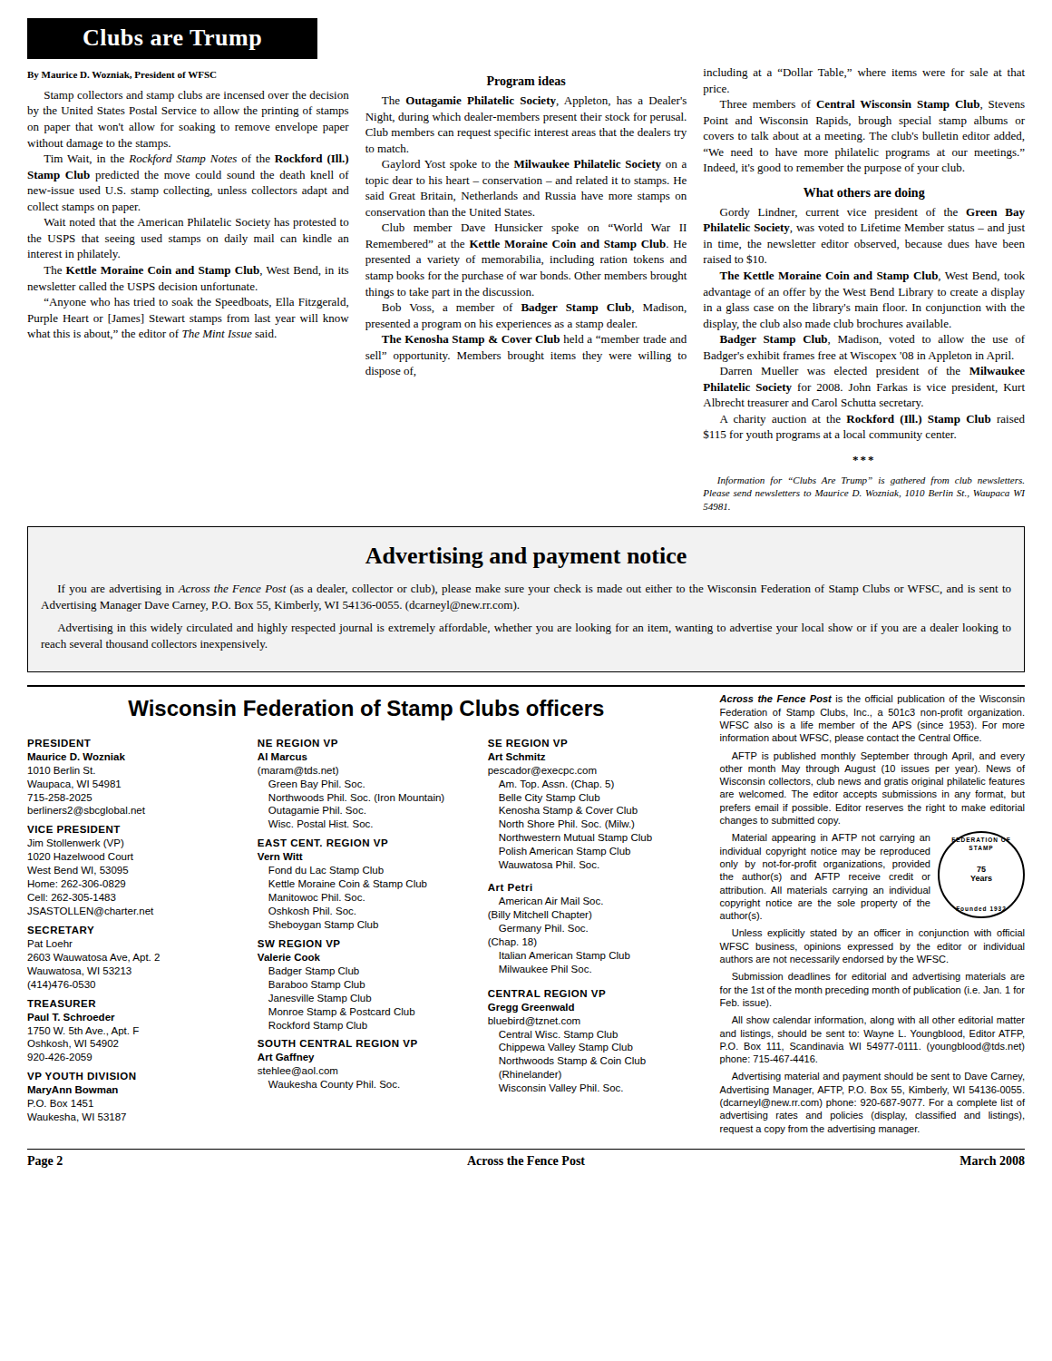Clubs are Trump
By Maurice D. Wozniak, President of WFSC
Stamp collectors and stamp clubs are incensed over the decision by the United States Postal Service to allow the printing of stamps on paper that won't allow for soaking to remove envelope paper without damage to the stamps.
Tim Wait, in the Rockford Stamp Notes of the Rockford (Ill.) Stamp Club predicted the move could sound the death knell of new-issue used U.S. stamp collecting, unless collectors adapt and collect stamps on paper.
Wait noted that the American Philatelic Society has protested to the USPS that seeing used stamps on daily mail can kindle an interest in philately.
The Kettle Moraine Coin and Stamp Club, West Bend, in its newsletter called the USPS decision unfortunate.
“Anyone who has tried to soak the Speedboats, Ella Fitzgerald, Purple Heart or [James] Stewart stamps from last year will know what this is about,” the editor of The Mint Issue said.
Program ideas
The Outagamie Philatelic Society, Appleton, has a Dealer's Night, during which dealer-members present their stock for perusal. Club members can request specific interest areas that the dealers try to match.
Gaylord Yost spoke to the Milwaukee Philatelic Society on a topic dear to his heart – conservation – and related it to stamps. He said Great Britain, Netherlands and Russia have more stamps on conservation than the United States.
Club member Dave Hunsicker spoke on “World War II Remembered” at the Kettle Moraine Coin and Stamp Club. He presented a variety of memorabilia, including ration tokens and stamp books for the purchase of war bonds. Other members brought things to take part in the discussion.
Bob Voss, a member of Badger Stamp Club, Madison, presented a program on his experiences as a stamp dealer.
The Kenosha Stamp & Cover Club held a “member trade and sell” opportunity. Members brought items they were willing to dispose of,
including at a “Dollar Table,” where items were for sale at that price.
Three members of Central Wisconsin Stamp Club, Stevens Point and Wisconsin Rapids, brough special stamp albums or covers to talk about at a meeting. The club's bulletin editor added, “We need to have more philatelic programs at our meetings.” Indeed, it's good to remember the purpose of your club.
What others are doing
Gordy Lindner, current vice president of the Green Bay Philatelic Society, was voted to Lifetime Member status – and just in time, the newsletter editor observed, because dues have been raised to $10.
The Kettle Moraine Coin and Stamp Club, West Bend, took advantage of an offer by the West Bend Library to create a display in a glass case on the library's main floor. In conjunction with the display, the club also made club brochures available.
Badger Stamp Club, Madison, voted to allow the use of Badger's exhibit frames free at Wiscopex '08 in Appleton in April.
Darren Mueller was elected president of the Milwaukee Philatelic Society for 2008. John Farkas is vice president, Kurt Albrecht treasurer and Carol Schutta secretary.
A charity auction at the Rockford (Ill.) Stamp Club raised $115 for youth programs at a local community center.
***
Information for “Clubs Are Trump” is gathered from club newsletters. Please send newsletters to Maurice D. Wozniak, 1010 Berlin St., Waupaca WI 54981.
Advertising and payment notice
If you are advertising in Across the Fence Post (as a dealer, collector or club), please make sure your check is made out either to the Wisconsin Federation of Stamp Clubs or WFSC, and is sent to Advertising Manager Dave Carney, P.O. Box 55, Kimberly, WI 54136-0055. (dcarneyl@new.rr.com).
Advertising in this widely circulated and highly respected journal is extremely affordable, whether you are looking for an item, wanting to advertise your local show or if you are a dealer looking to reach several thousand collectors inexpensively.
Wisconsin Federation of Stamp Clubs officers
PRESIDENT
Maurice D. Wozniak
1010 Berlin St.
Waupaca, WI 54981
715-258-2025
berliners2@sbcglobal.net
VICE PRESIDENT
Jim Stollenwerk (VP)
1020 Hazelwood Court
West Bend WI, 53095
Home: 262-306-0829
Cell: 262-305-1483
JSASTOLLEN@charter.net
SECRETARY
Pat Loehr
2603 Wauwatosa Ave, Apt. 2
Wauwatosa, WI 53213
(414)476-0530
TREASURER
Paul T. Schroeder
1750 W. 5th Ave., Apt. F
Oshkosh, WI 54902
920-426-2059
VP YOUTH DIVISION
MaryAnn Bowman
P.O. Box 1451
Waukesha, WI 53187
NE REGION VP
Al Marcus
(maram@tds.net)
Green Bay Phil. Soc.
Northwoods Phil. Soc. (Iron Mountain)
Outagamie Phil. Soc.
Wisc. Postal Hist. Soc.
EAST CENT. REGION VP
Vern Witt
Fond du Lac Stamp Club
Kettle Moraine Coin & Stamp Club
Manitowoc Phil. Soc.
Oshkosh Phil. Soc.
Sheboygan Stamp Club
SW REGION VP
Valerie Cook
Badger Stamp Club
Baraboo Stamp Club
Janesville Stamp Club
Monroe Stamp & Postcard Club
Rockford Stamp Club
SOUTH CENTRAL REGION VP
Art Gaffney
stehlee@aol.com
Waukesha County Phil. Soc.
SE REGION VP
Art Schmitz
pescador@execpc.com
Am. Top. Assn. (Chap. 5)
Belle City Stamp Club
Kenosha Stamp & Cover Club
North Shore Phil. Soc. (Milw.)
Northwestern Mutual Stamp Club
Polish American Stamp Club
Wauwatosa Phil. Soc.
Art Petri
American Air Mail Soc.
(Billy Mitchell Chapter)
Germany Phil. Soc.
(Chap. 18)
Italian American Stamp Club
Milwaukee Phil Soc.
CENTRAL REGION VP
Gregg Greenwald
bluebird@tznet.com
Central Wisc. Stamp Club
Chippewa Valley Stamp Club
Northwoods Stamp & Coin Club (Rhinelander)
Wisconsin Valley Phil. Soc.
Across the Fence Post is the official publication of the Wisconsin Federation of Stamp Clubs, Inc., a 501c3 non-profit organization. WFSC also is a life member of the APS (since 1953). For more information about WFSC, please contact the Central Office.
AFTP is published monthly September through April, and every other month May through August (10 issues per year). News of Wisconsin collectors, club news and gratis original philatelic features are welcomed. The editor accepts submissions in any format, but prefers email if possible. Editor reserves the right to make editorial changes to submitted copy.
FEDERATION OF STAMP
75
Years
Founded 1932
Material appearing in AFTP not carrying an individual copyright notice may be reproduced only by not-for-profit organizations, provided the author(s) and AFTP receive credit or attribution. All materials carrying an individual copyright notice are the sole property of the author(s).
Unless explicitly stated by an officer in conjunction with official WFSC business, opinions expressed by the editor or individual authors are not necessarily endorsed by the WFSC.
Submission deadlines for editorial and advertising materials are for the 1st of the month preceding month of publication (i.e. Jan. 1 for Feb. issue).
All show calendar information, along with all other editorial matter and listings, should be sent to: Wayne L. Youngblood, Editor ATFP, P.O. Box 111, Scandinavia WI 54977-0111. (youngblood@tds.net) phone: 715-467-4416.
Advertising material and payment should be sent to Dave Carney, Advertising Manager, AFTP, P.O. Box 55, Kimberly, WI 54136-0055. (dcarneyl@new.rr.com) phone: 920-687-9077. For a complete list of advertising rates and policies (display, classified and listings), request a copy from the advertising manager.
Page 2
Across the Fence Post
March 2008